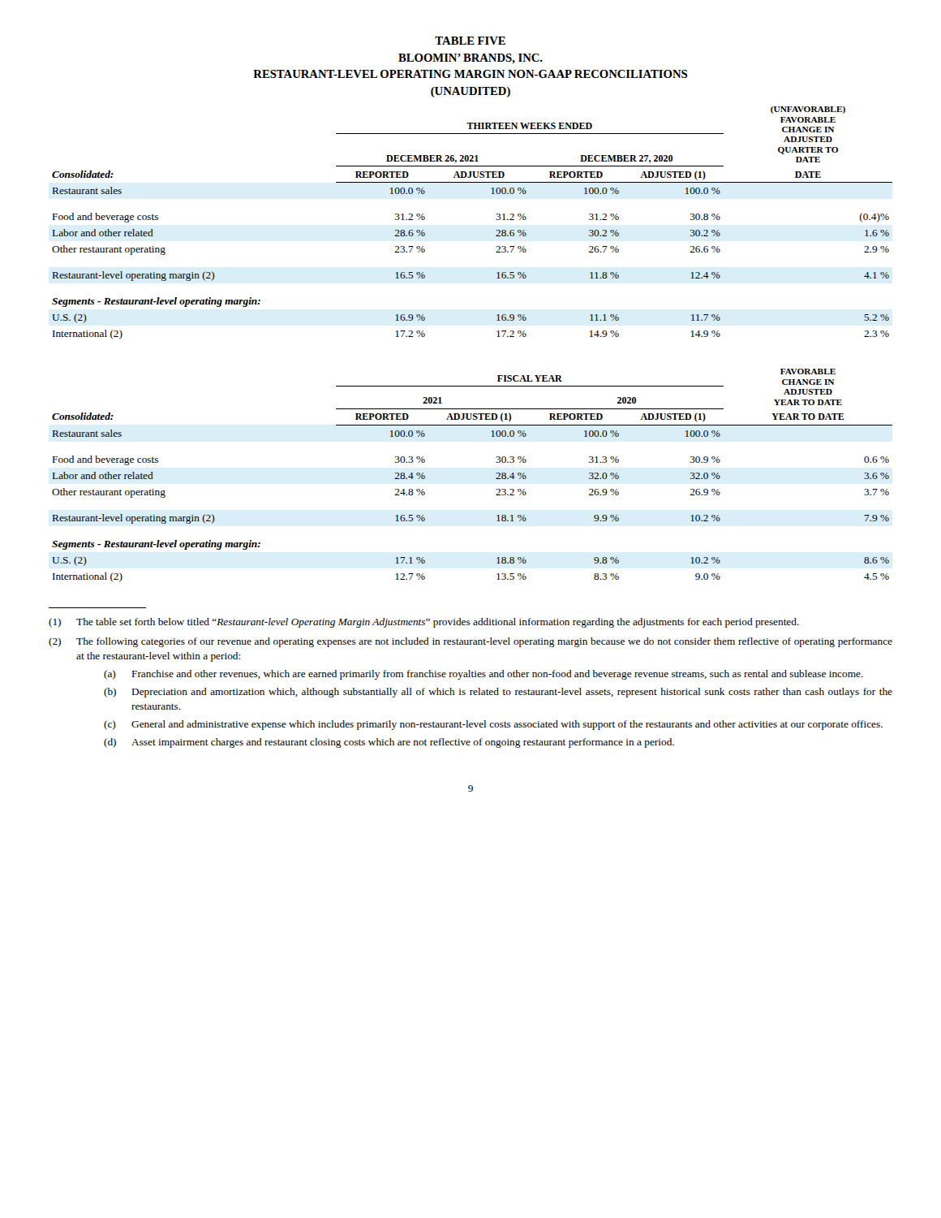TABLE FIVE
BLOOMIN’ BRANDS, INC.
RESTAURANT-LEVEL OPERATING MARGIN NON-GAAP RECONCILIATIONS
(UNAUDITED)
| | THIRTEEN WEEKS ENDED | (UNFAVORABLE) FAVORABLE CHANGE IN ADJUSTED QUARTER TO DATE |
| | DECEMBER 26, 2021 | DECEMBER 27, 2020 |
| Consolidated: | REPORTED | ADJUSTED | REPORTED | ADJUSTED (1) | DATE |
| Restaurant sales | 100.0 % | 100.0 % | 100.0 % | 100.0 % | |
| Food and beverage costs | 31.2 % | 31.2 % | 31.2 % | 30.8 % | (0.4)% |
| Labor and other related | 28.6 % | 28.6 % | 30.2 % | 30.2 % | 1.6 % |
| Other restaurant operating | 23.7 % | 23.7 % | 26.7 % | 26.6 % | 2.9 % |
| Restaurant-level operating margin (2) | 16.5 % | 16.5 % | 11.8 % | 12.4 % | 4.1 % |
| Segments - Restaurant-level operating margin: | | | | | |
| U.S. (2) | 16.9 % | 16.9 % | 11.1 % | 11.7 % | 5.2 % |
| International (2) | 17.2 % | 17.2 % | 14.9 % | 14.9 % | 2.3 % |
| | FISCAL YEAR | FAVORABLE CHANGE IN ADJUSTED YEAR TO DATE |
| | 2021 | 2020 |
| Consolidated: | REPORTED | ADJUSTED (1) | REPORTED | ADJUSTED (1) | YEAR TO DATE |
| Restaurant sales | 100.0 % | 100.0 % | 100.0 % | 100.0 % | |
| Food and beverage costs | 30.3 % | 30.3 % | 31.3 % | 30.9 % | 0.6 % |
| Labor and other related | 28.4 % | 28.4 % | 32.0 % | 32.0 % | 3.6 % |
| Other restaurant operating | 24.8 % | 23.2 % | 26.9 % | 26.9 % | 3.7 % |
| Restaurant-level operating margin (2) | 16.5 % | 18.1 % | 9.9 % | 10.2 % | 7.9 % |
| Segments - Restaurant-level operating margin: | | | | | |
| U.S. (2) | 17.1 % | 18.8 % | 9.8 % | 10.2 % | 8.6 % |
| International (2) | 12.7 % | 13.5 % | 8.3 % | 9.0 % | 4.5 % |
(1)
The table set forth below titled “Restaurant-level Operating Margin Adjustments” provides additional information regarding the adjustments for each period presented.
(2)
The following categories of our revenue and operating expenses are not included in restaurant-level operating margin because we do not consider them reflective of operating performance at the restaurant-level within a period:
(a)
Franchise and other revenues, which are earned primarily from franchise royalties and other non-food and beverage revenue streams, such as rental and sublease income.
(b)
Depreciation and amortization which, although substantially all of which is related to restaurant-level assets, represent historical sunk costs rather than cash outlays for the restaurants.
(c)
General and administrative expense which includes primarily non-restaurant-level costs associated with support of the restaurants and other activities at our corporate offices.
(d)
Asset impairment charges and restaurant closing costs which are not reflective of ongoing restaurant performance in a period.
9